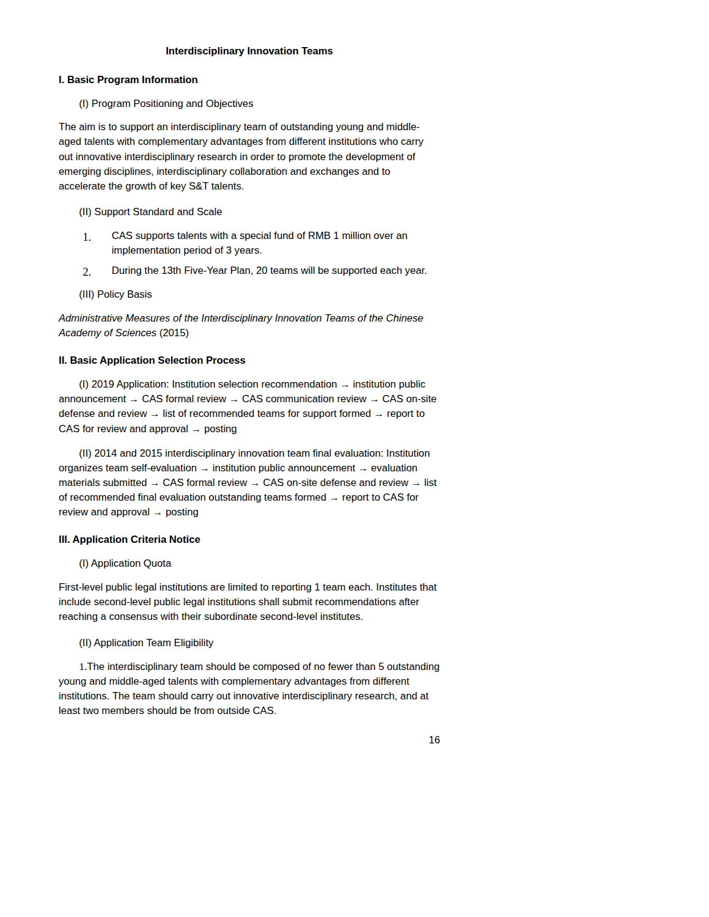Interdisciplinary Innovation Teams
I. Basic Program Information
(I) Program Positioning and Objectives
The aim is to support an interdisciplinary team of outstanding young and middle-aged talents with complementary advantages from different institutions who carry out innovative interdisciplinary research in order to promote the development of emerging disciplines, interdisciplinary collaboration and exchanges and to accelerate the growth of key S&T talents.
(II) Support Standard and Scale
CAS supports talents with a special fund of RMB 1 million over an implementation period of 3 years.
During the 13th Five-Year Plan, 20 teams will be supported each year.
(III) Policy Basis
Administrative Measures of the Interdisciplinary Innovation Teams of the Chinese Academy of Sciences (2015)
II. Basic Application Selection Process
(I) 2019 Application: Institution selection recommendation → institution public announcement → CAS formal review → CAS communication review → CAS on-site defense and review → list of recommended teams for support formed → report to CAS for review and approval → posting
(II) 2014 and 2015 interdisciplinary innovation team final evaluation: Institution organizes team self-evaluation → institution public announcement → evaluation materials submitted → CAS formal review → CAS on-site defense and review → list of recommended final evaluation outstanding teams formed → report to CAS for review and approval → posting
III. Application Criteria Notice
(I) Application Quota
First-level public legal institutions are limited to reporting 1 team each. Institutes that include second-level public legal institutions shall submit recommendations after reaching a consensus with their subordinate second-level institutes.
(II) Application Team Eligibility
1. The interdisciplinary team should be composed of no fewer than 5 outstanding young and middle-aged talents with complementary advantages from different institutions. The team should carry out innovative interdisciplinary research, and at least two members should be from outside CAS.
16